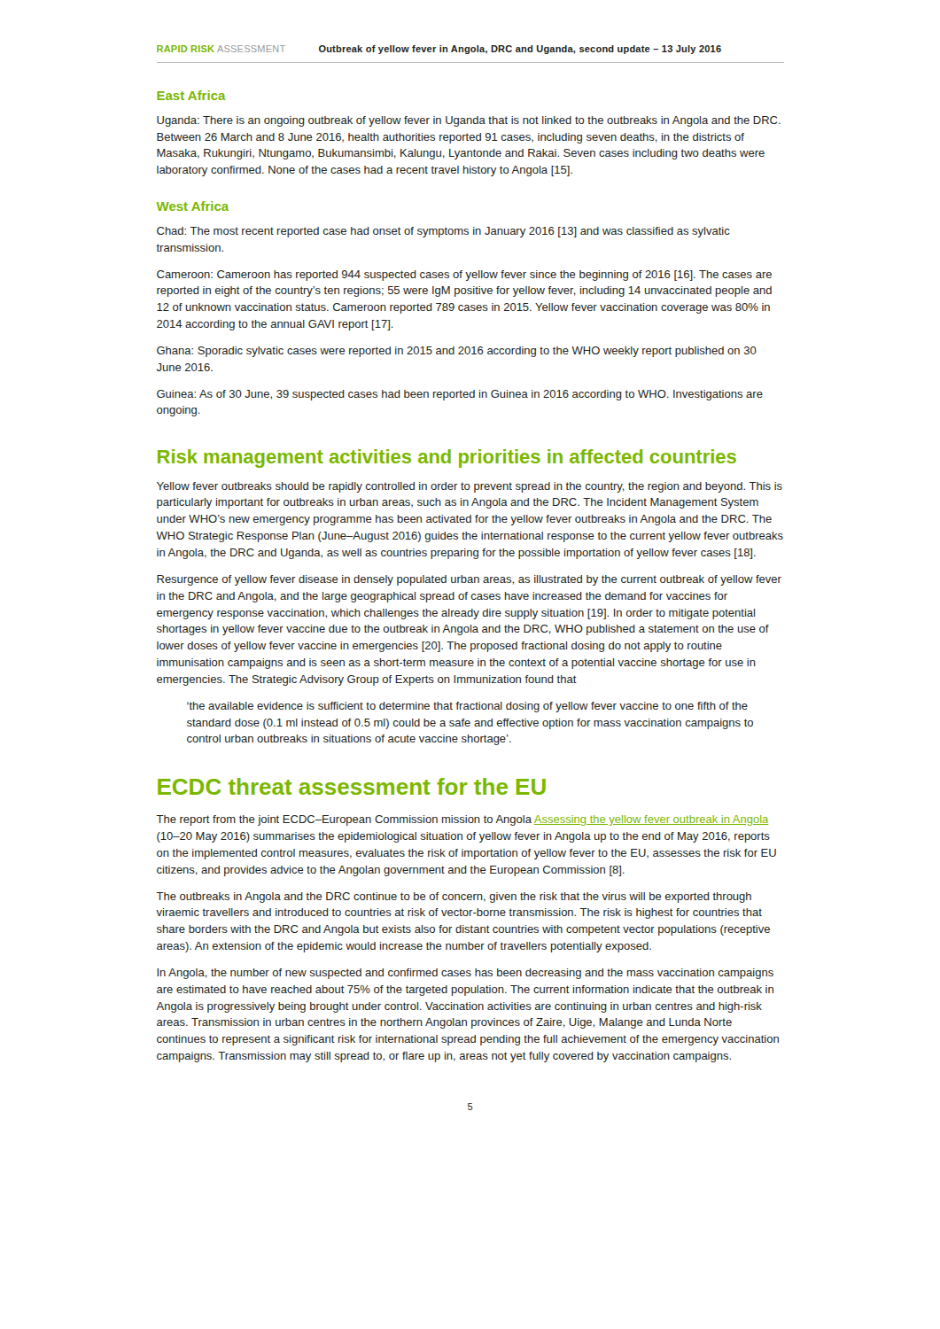RAPID RISK ASSESSMENT Outbreak of yellow fever in Angola, DRC and Uganda, second update – 13 July 2016
East Africa
Uganda: There is an ongoing outbreak of yellow fever in Uganda that is not linked to the outbreaks in Angola and the DRC. Between 26 March and 8 June 2016, health authorities reported 91 cases, including seven deaths, in the districts of Masaka, Rukungiri, Ntungamo, Bukumansimbi, Kalungu, Lyantonde and Rakai. Seven cases including two deaths were laboratory confirmed. None of the cases had a recent travel history to Angola [15].
West Africa
Chad: The most recent reported case had onset of symptoms in January 2016 [13] and was classified as sylvatic transmission.
Cameroon: Cameroon has reported 944 suspected cases of yellow fever since the beginning of 2016 [16]. The cases are reported in eight of the country’s ten regions; 55 were IgM positive for yellow fever, including 14 unvaccinated people and 12 of unknown vaccination status. Cameroon reported 789 cases in 2015. Yellow fever vaccination coverage was 80% in 2014 according to the annual GAVI report [17].
Ghana: Sporadic sylvatic cases were reported in 2015 and 2016 according to the WHO weekly report published on 30 June 2016.
Guinea: As of 30 June, 39 suspected cases had been reported in Guinea in 2016 according to WHO. Investigations are ongoing.
Risk management activities and priorities in affected countries
Yellow fever outbreaks should be rapidly controlled in order to prevent spread in the country, the region and beyond. This is particularly important for outbreaks in urban areas, such as in Angola and the DRC. The Incident Management System under WHO’s new emergency programme has been activated for the yellow fever outbreaks in Angola and the DRC. The WHO Strategic Response Plan (June–August 2016) guides the international response to the current yellow fever outbreaks in Angola, the DRC and Uganda, as well as countries preparing for the possible importation of yellow fever cases [18].
Resurgence of yellow fever disease in densely populated urban areas, as illustrated by the current outbreak of yellow fever in the DRC and Angola, and the large geographical spread of cases have increased the demand for vaccines for emergency response vaccination, which challenges the already dire supply situation [19]. In order to mitigate potential shortages in yellow fever vaccine due to the outbreak in Angola and the DRC, WHO published a statement on the use of lower doses of yellow fever vaccine in emergencies [20]. The proposed fractional dosing do not apply to routine immunisation campaigns and is seen as a short-term measure in the context of a potential vaccine shortage for use in emergencies. The Strategic Advisory Group of Experts on Immunization found that
‘the available evidence is sufficient to determine that fractional dosing of yellow fever vaccine to one fifth of the standard dose (0.1 ml instead of 0.5 ml) could be a safe and effective option for mass vaccination campaigns to control urban outbreaks in situations of acute vaccine shortage’.
ECDC threat assessment for the EU
The report from the joint ECDC–European Commission mission to Angola Assessing the yellow fever outbreak in Angola (10–20 May 2016) summarises the epidemiological situation of yellow fever in Angola up to the end of May 2016, reports on the implemented control measures, evaluates the risk of importation of yellow fever to the EU, assesses the risk for EU citizens, and provides advice to the Angolan government and the European Commission [8].
The outbreaks in Angola and the DRC continue to be of concern, given the risk that the virus will be exported through viraemic travellers and introduced to countries at risk of vector-borne transmission. The risk is highest for countries that share borders with the DRC and Angola but exists also for distant countries with competent vector populations (receptive areas). An extension of the epidemic would increase the number of travellers potentially exposed.
In Angola, the number of new suspected and confirmed cases has been decreasing and the mass vaccination campaigns are estimated to have reached about 75% of the targeted population. The current information indicate that the outbreak in Angola is progressively being brought under control. Vaccination activities are continuing in urban centres and high-risk areas. Transmission in urban centres in the northern Angolan provinces of Zaire, Uige, Malange and Lunda Norte continues to represent a significant risk for international spread pending the full achievement of the emergency vaccination campaigns. Transmission may still spread to, or flare up in, areas not yet fully covered by vaccination campaigns.
5